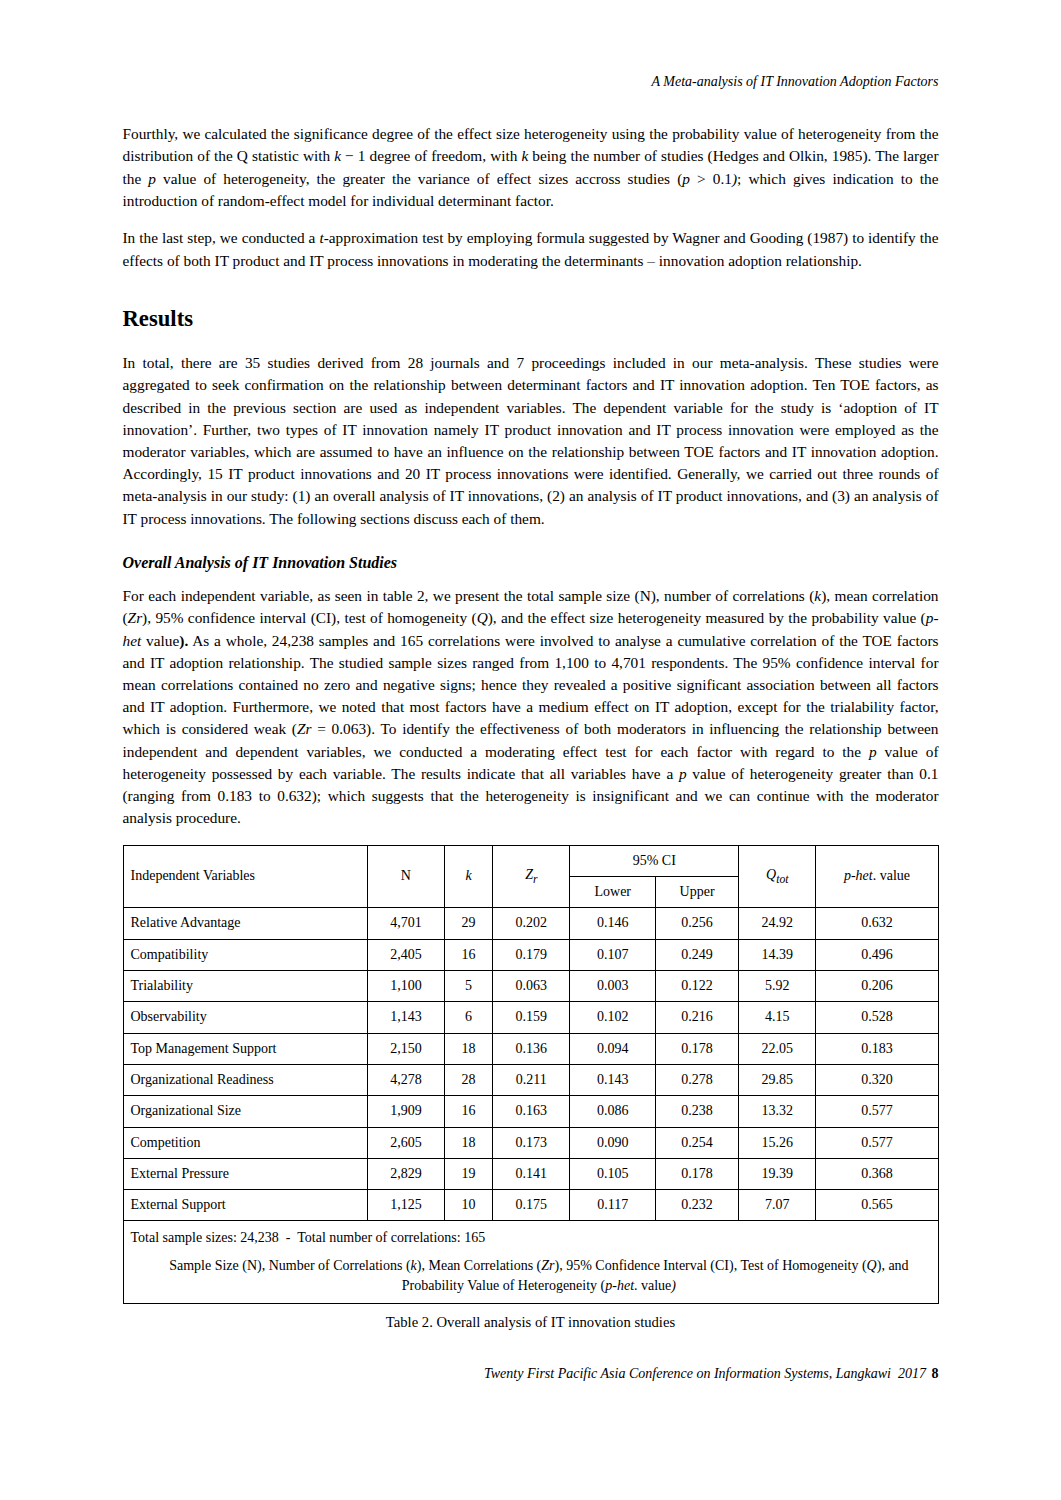A Meta-analysis of IT Innovation Adoption Factors
Fourthly, we calculated the significance degree of the effect size heterogeneity using the probability value of heterogeneity from the distribution of the Q statistic with k − 1 degree of freedom, with k being the number of studies (Hedges and Olkin, 1985). The larger the p value of heterogeneity, the greater the variance of effect sizes accross studies (p > 0.1); which gives indication to the introduction of random-effect model for individual determinant factor.
In the last step, we conducted a t-approximation test by employing formula suggested by Wagner and Gooding (1987) to identify the effects of both IT product and IT process innovations in moderating the determinants – innovation adoption relationship.
Results
In total, there are 35 studies derived from 28 journals and 7 proceedings included in our meta-analysis. These studies were aggregated to seek confirmation on the relationship between determinant factors and IT innovation adoption. Ten TOE factors, as described in the previous section are used as independent variables. The dependent variable for the study is ‘adoption of IT innovation’. Further, two types of IT innovation namely IT product innovation and IT process innovation were employed as the moderator variables, which are assumed to have an influence on the relationship between TOE factors and IT innovation adoption. Accordingly, 15 IT product innovations and 20 IT process innovations were identified. Generally, we carried out three rounds of meta-analysis in our study: (1) an overall analysis of IT innovations, (2) an analysis of IT product innovations, and (3) an analysis of IT process innovations. The following sections discuss each of them.
Overall Analysis of IT Innovation Studies
For each independent variable, as seen in table 2, we present the total sample size (N), number of correlations (k), mean correlation (Zr), 95% confidence interval (CI), test of homogeneity (Q), and the effect size heterogeneity measured by the probability value (p-het value). As a whole, 24,238 samples and 165 correlations were involved to analyse a cumulative correlation of the TOE factors and IT adoption relationship. The studied sample sizes ranged from 1,100 to 4,701 respondents. The 95% confidence interval for mean correlations contained no zero and negative signs; hence they revealed a positive significant association between all factors and IT adoption. Furthermore, we noted that most factors have a medium effect on IT adoption, except for the trialability factor, which is considered weak (Zr = 0.063). To identify the effectiveness of both moderators in influencing the relationship between independent and dependent variables, we conducted a moderating effect test for each factor with regard to the p value of heterogeneity possessed by each variable. The results indicate that all variables have a p value of heterogeneity greater than 0.1 (ranging from 0.183 to 0.632); which suggests that the heterogeneity is insignificant and we can continue with the moderator analysis procedure.
| Independent Variables | N | k | Z r | 95% CI | Q tot | p-het . value |
| --- | --- | --- | --- | --- | --- | --- |
| Lower | Upper |
| Relative Advantage | 4,701 | 29 | 0.202 | 0.146 | 0.256 | 24.92 | 0.632 |
| Compatibility | 2,405 | 16 | 0.179 | 0.107 | 0.249 | 14.39 | 0.496 |
| Trialability | 1,100 | 5 | 0.063 | 0.003 | 0.122 | 5.92 | 0.206 |
| Observability | 1,143 | 6 | 0.159 | 0.102 | 0.216 | 4.15 | 0.528 |
| Top Management Support | 2,150 | 18 | 0.136 | 0.094 | 0.178 | 22.05 | 0.183 |
| Organizational Readiness | 4,278 | 28 | 0.211 | 0.143 | 0.278 | 29.85 | 0.320 |
| Organizational Size | 1,909 | 16 | 0.163 | 0.086 | 0.238 | 13.32 | 0.577 |
| Competition | 2,605 | 18 | 0.173 | 0.090 | 0.254 | 15.26 | 0.577 |
| External Pressure | 2,829 | 19 | 0.141 | 0.105 | 0.178 | 19.39 | 0.368 |
| External Support | 1,125 | 10 | 0.175 | 0.117 | 0.232 | 7.07 | 0.565 |
| Total sample sizes: 24,238 - Total number of correlations: 165 Sample Size (N), Number of Correlations ( k ), Mean Correlations ( Zr ), 95% Confidence Interval (CI), Test of Homogeneity ( Q ), and Probability Value of Heterogeneity ( p-het . value ) |
Table 2. Overall analysis of IT innovation studies
Twenty First Pacific Asia Conference on Information Systems, Langkawi 20178